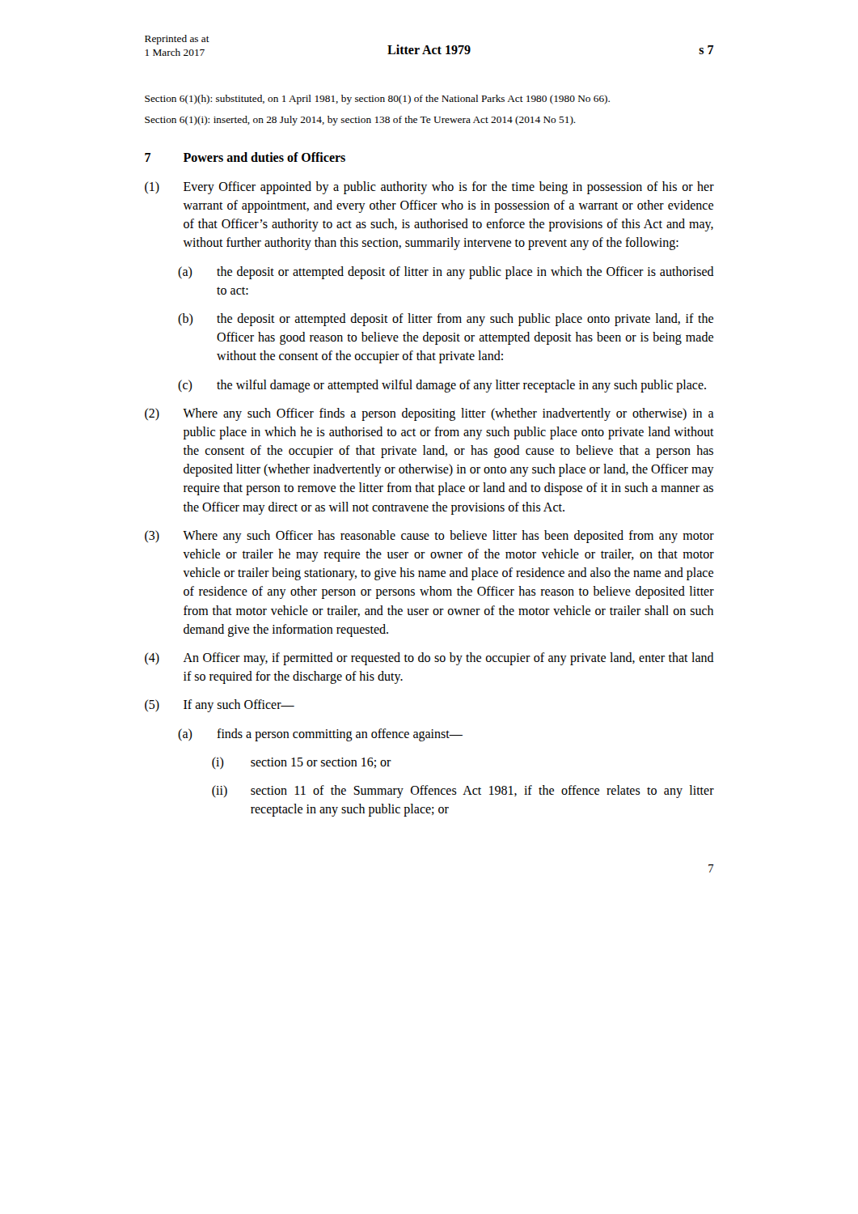Reprinted as at
1 March 2017
Litter Act 1979
s 7
Section 6(1)(h): substituted, on 1 April 1981, by section 80(1) of the National Parks Act 1980 (1980 No 66).
Section 6(1)(i): inserted, on 28 July 2014, by section 138 of the Te Urewera Act 2014 (2014 No 51).
7 Powers and duties of Officers
(1)
Every Officer appointed by a public authority who is for the time being in possession of his or her warrant of appointment, and every other Officer who is in possession of a warrant or other evidence of that Officer’s authority to act as such, is authorised to enforce the provisions of this Act and may, without further authority than this section, summarily intervene to prevent any of the following:
(a)
the deposit or attempted deposit of litter in any public place in which the Officer is authorised to act:
(b)
the deposit or attempted deposit of litter from any such public place onto private land, if the Officer has good reason to believe the deposit or attempted deposit has been or is being made without the consent of the occupier of that private land:
(c)
the wilful damage or attempted wilful damage of any litter receptacle in any such public place.
(2)
Where any such Officer finds a person depositing litter (whether inadvertently or otherwise) in a public place in which he is authorised to act or from any such public place onto private land without the consent of the occupier of that private land, or has good cause to believe that a person has deposited litter (whether inadvertently or otherwise) in or onto any such place or land, the Officer may require that person to remove the litter from that place or land and to dispose of it in such a manner as the Officer may direct or as will not contravene the provisions of this Act.
(3)
Where any such Officer has reasonable cause to believe litter has been deposited from any motor vehicle or trailer he may require the user or owner of the motor vehicle or trailer, on that motor vehicle or trailer being stationary, to give his name and place of residence and also the name and place of residence of any other person or persons whom the Officer has reason to believe deposited litter from that motor vehicle or trailer, and the user or owner of the motor vehicle or trailer shall on such demand give the information requested.
(4)
An Officer may, if permitted or requested to do so by the occupier of any private land, enter that land if so required for the discharge of his duty.
(5)
If any such Officer—
(a)
finds a person committing an offence against—
(i)
section 15 or section 16; or
(ii)
section 11 of the Summary Offences Act 1981, if the offence relates to any litter receptacle in any such public place; or
7